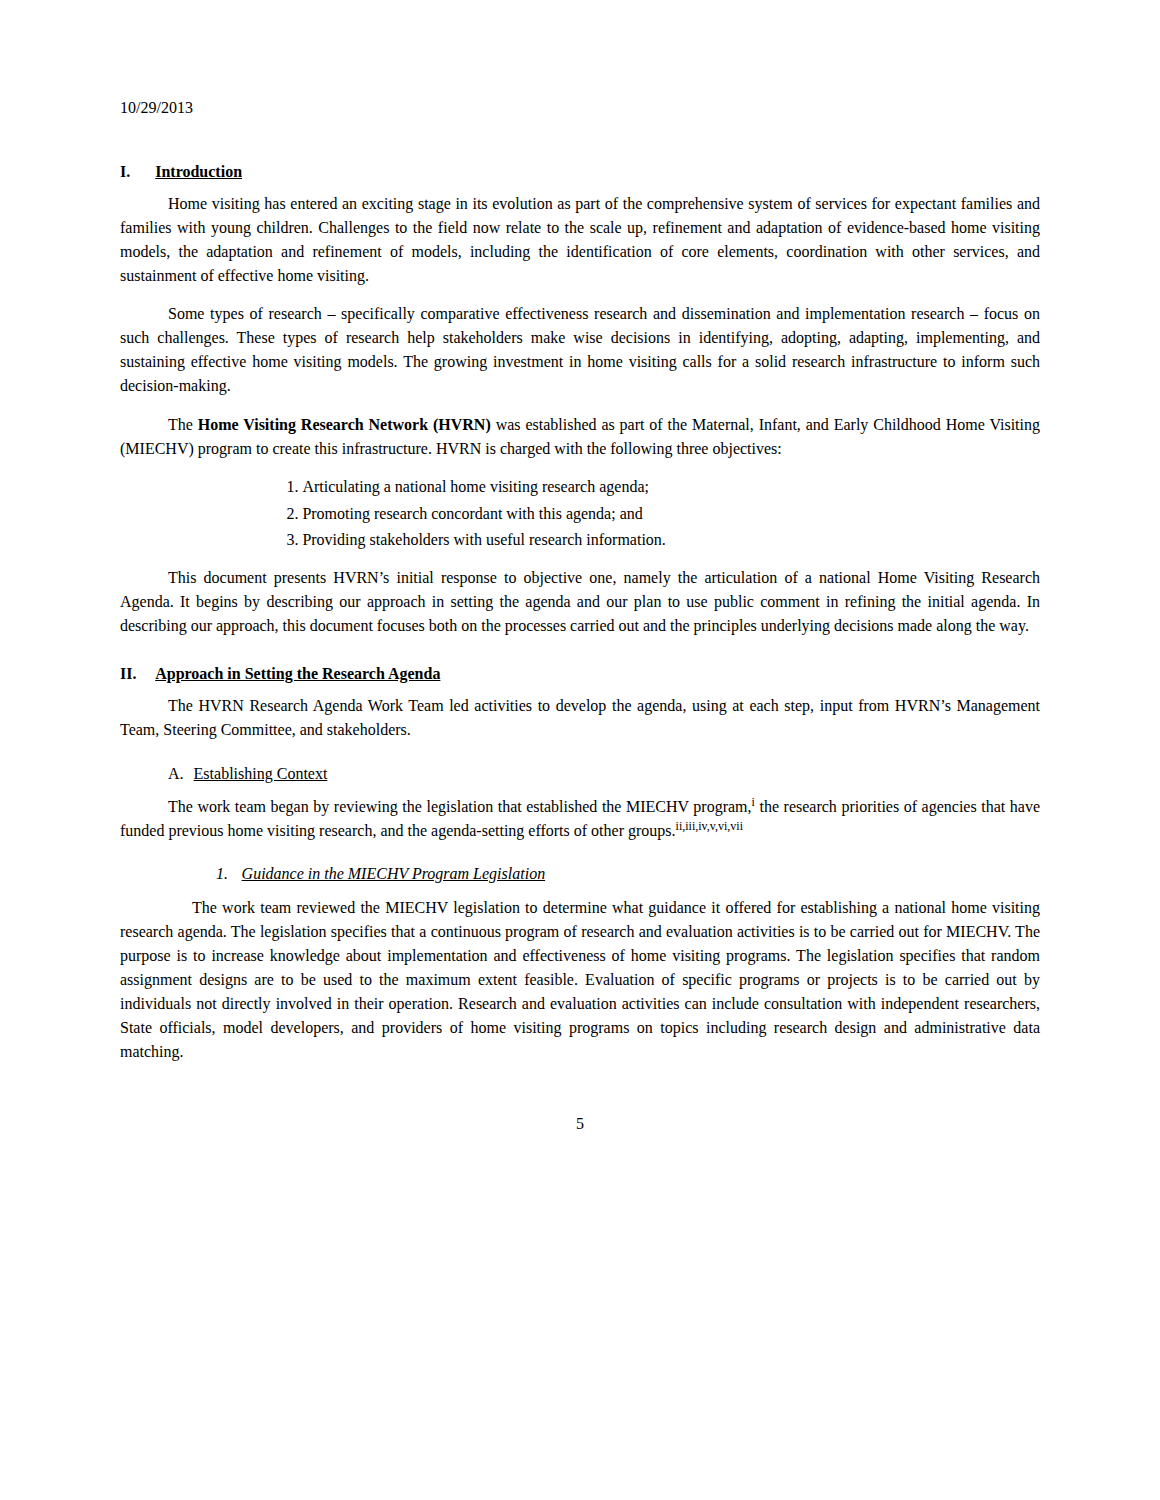10/29/2013
I. Introduction
Home visiting has entered an exciting stage in its evolution as part of the comprehensive system of services for expectant families and families with young children. Challenges to the field now relate to the scale up, refinement and adaptation of evidence-based home visiting models, the adaptation and refinement of models, including the identification of core elements, coordination with other services, and sustainment of effective home visiting.
Some types of research – specifically comparative effectiveness research and dissemination and implementation research – focus on such challenges. These types of research help stakeholders make wise decisions in identifying, adopting, adapting, implementing, and sustaining effective home visiting models. The growing investment in home visiting calls for a solid research infrastructure to inform such decision-making.
The Home Visiting Research Network (HVRN) was established as part of the Maternal, Infant, and Early Childhood Home Visiting (MIECHV) program to create this infrastructure. HVRN is charged with the following three objectives:
Articulating a national home visiting research agenda;
Promoting research concordant with this agenda; and
Providing stakeholders with useful research information.
This document presents HVRN’s initial response to objective one, namely the articulation of a national Home Visiting Research Agenda. It begins by describing our approach in setting the agenda and our plan to use public comment in refining the initial agenda. In describing our approach, this document focuses both on the processes carried out and the principles underlying decisions made along the way.
II. Approach in Setting the Research Agenda
The HVRN Research Agenda Work Team led activities to develop the agenda, using at each step, input from HVRN’s Management Team, Steering Committee, and stakeholders.
A. Establishing Context
The work team began by reviewing the legislation that established the MIECHV program,i the research priorities of agencies that have funded previous home visiting research, and the agenda-setting efforts of other groups.ii,iii,iv,v,vi,vii
1. Guidance in the MIECHV Program Legislation
The work team reviewed the MIECHV legislation to determine what guidance it offered for establishing a national home visiting research agenda. The legislation specifies that a continuous program of research and evaluation activities is to be carried out for MIECHV. The purpose is to increase knowledge about implementation and effectiveness of home visiting programs. The legislation specifies that random assignment designs are to be used to the maximum extent feasible. Evaluation of specific programs or projects is to be carried out by individuals not directly involved in their operation. Research and evaluation activities can include consultation with independent researchers, State officials, model developers, and providers of home visiting programs on topics including research design and administrative data matching.
5